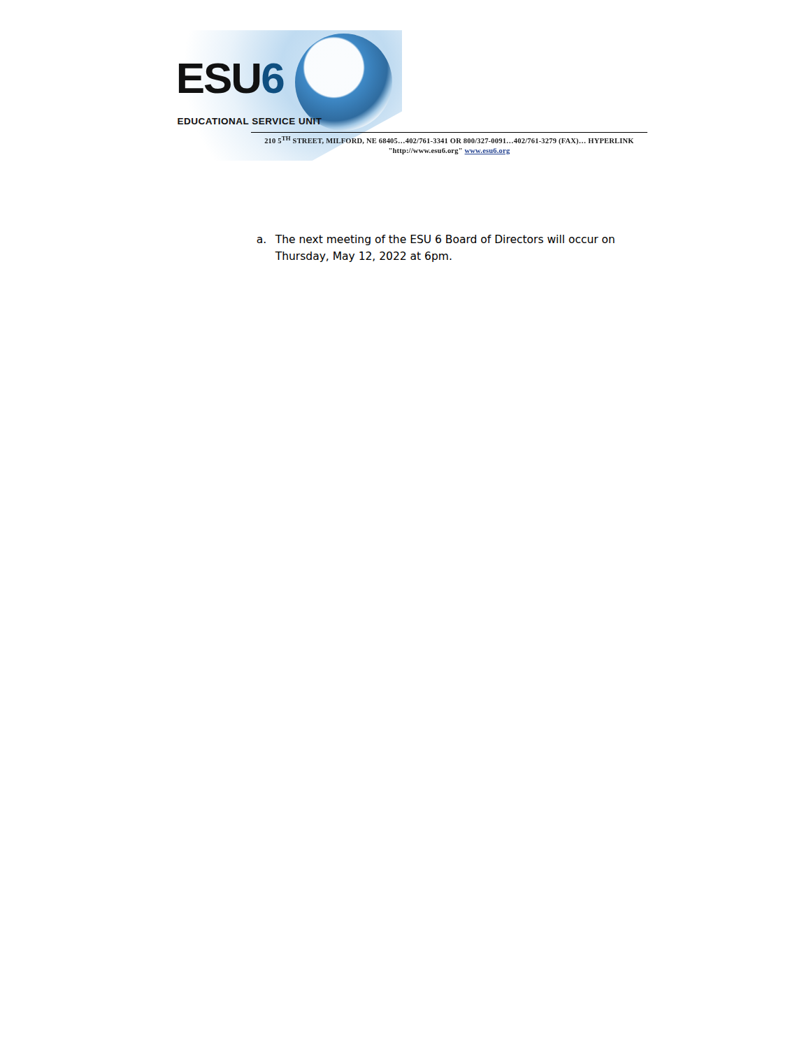ESU6
EDUCATIONAL SERVICE UNIT
210 5TH STREET, MILFORD, NE 68405…402/761-3341 OR 800/327-0091…402/761-3279 (FAX)… HYPERLINK
"http://www.esu6.org" www.esu6.org
The next meeting of the ESU 6 Board of Directors will occur on Thursday, May 12, 2022 at 6pm.